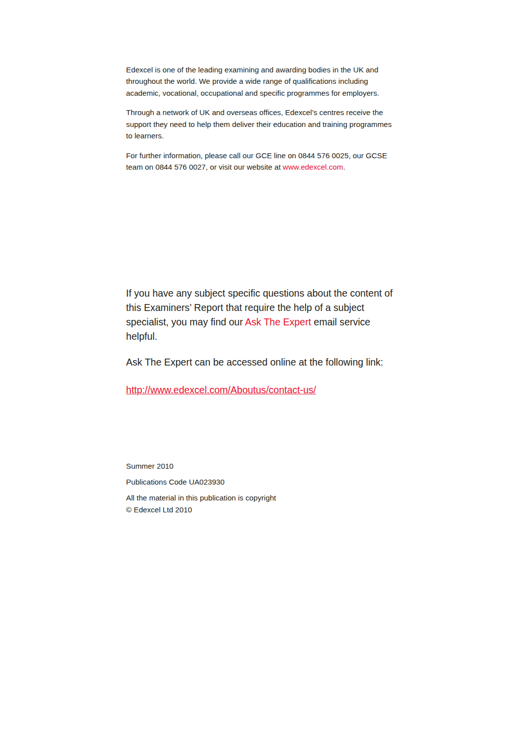Edexcel is one of the leading examining and awarding bodies in the UK and throughout the world. We provide a wide range of qualifications including academic, vocational, occupational and specific programmes for employers.
Through a network of UK and overseas offices, Edexcel’s centres receive the support they need to help them deliver their education and training programmes to learners.
For further information, please call our GCE line on 0844 576 0025, our GCSE team on 0844 576 0027, or visit our website at www.edexcel.com.
If you have any subject specific questions about the content of this Examiners’ Report that require the help of a subject specialist, you may find our Ask The Expert email service helpful.
Ask The Expert can be accessed online at the following link:
http://www.edexcel.com/Aboutus/contact-us/
Summer 2010
Publications Code UA023930
All the material in this publication is copyright © Edexcel Ltd 2010